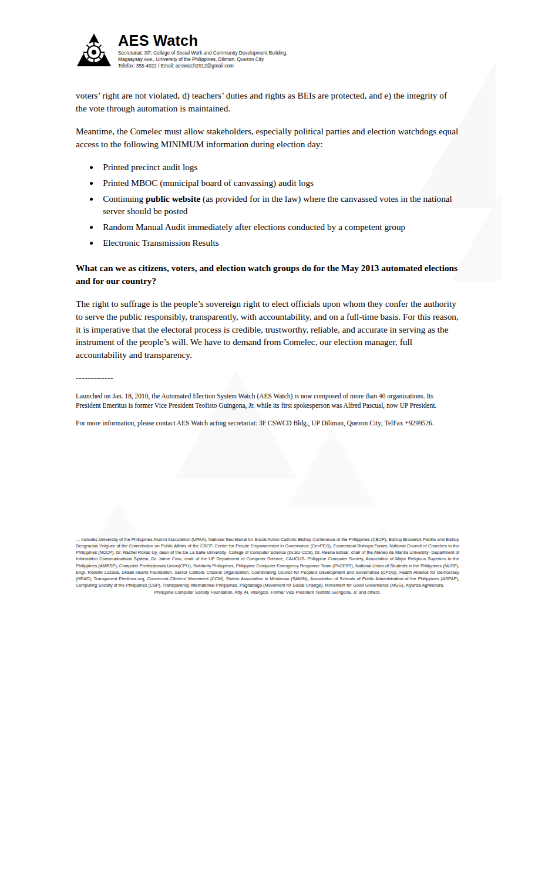AES Watch
Secretariat: 3/F, College of Social Work and Community Development Building,
Magsaysay Ave., University of the Philippines, Diliman, Quezon City
Telefax: 355-4022 / Email: aeswatch2012@gmail.com
voters’ right are not violated, d) teachers’ duties and rights as BEIs are protected, and e) the integrity of the vote through automation is maintained.
Meantime, the Comelec must allow stakeholders, especially political parties and election watchdogs equal access to the following MINIMUM information during election day:
Printed precinct audit logs
Printed MBOC (municipal board of canvassing) audit logs
Continuing public website (as provided for in the law) where the canvassed votes in the national server should be posted
Random Manual Audit immediately after elections conducted by a competent group
Electronic Transmission Results
What can we as citizens, voters, and election watch groups do for the May 2013 automated elections and for our country?
The right to suffrage is the people’s sovereign right to elect officials upon whom they confer the authority to serve the public responsibly, transparently, with accountability, and on a full-time basis. For this reason, it is imperative that the electoral process is credible, trustworthy, reliable, and accurate in serving as the instrument of the people’s will. We have to demand from Comelec, our election manager, full accountability and transparency.
-------------
Launched on Jan. 18, 2010, the Automated Election System Watch (AES Watch) is now composed of more than 40 organizations. Its President Emeritus is former Vice President Teofisto Guingona, Jr. while its first spokesperson was Alfred Pascual, now UP President.
For more information, please contact AES Watch acting secretariat: 3F CSWCD Bldg., UP Diliman, Quezon City; TelFax +9299526.
… includes University of the Philippines Alumni Association (UPAA), National Secretariat for Social Action-Catholic Bishop Conference of the Philippines (CBCP), Bishop Broderick Pabillo and Bishop Deogracias Yniguez of the Commission on Public Affairs of the CBCP, Center for People Empowerment in Governance (CenPEG), Ecumenical Bishops Forum, National Council of Churches in the Philippines (NCCP), Dr. Rachel Roxas-Uy, dean of the De La Salle University- College of Computer Science (DLSU-CCS), Dr. Reena Estuar, chair of the Ateneo de Manila University- Department of Information Communications System, Dr. Jaime Caro, chair of the UP Department of Computer Science, CAUCUS- Philippine Computer Society, Association of Major Religious Superiors in the Philippines (AMRSP), Computer Professionals Union(CPU), Solidarity Philippines, Philippine Computer Emergency Response Team (PhCERT), National Union of Students in the Philippines (NUSP), Engr. Rodolfo Lozada, Dilaab-Hearts Foundation, Senior Catholic Citizens Organization, Coordinating Council for People’s Development and Governance (CPDG), Health Alliance for Democracy (HEAD), Transparent Elections.org, Concerned Citizens’ Movement (CCM), Sisters Association in Mindanao (SAMIN), Association of Schools of Public Administration of the Philippines (ASPAP), Computing Society of the Philippines (CSP), Transparency International-Philippines, Pagbabago (Movement for Social Change), Movement for Good Governance (MGG), Alyansa Agrikultura, Philippine Computer Society Foundation, Atty. Al, Vitangcol, Former Vice President Teofisto Guingona, Jr. and others.